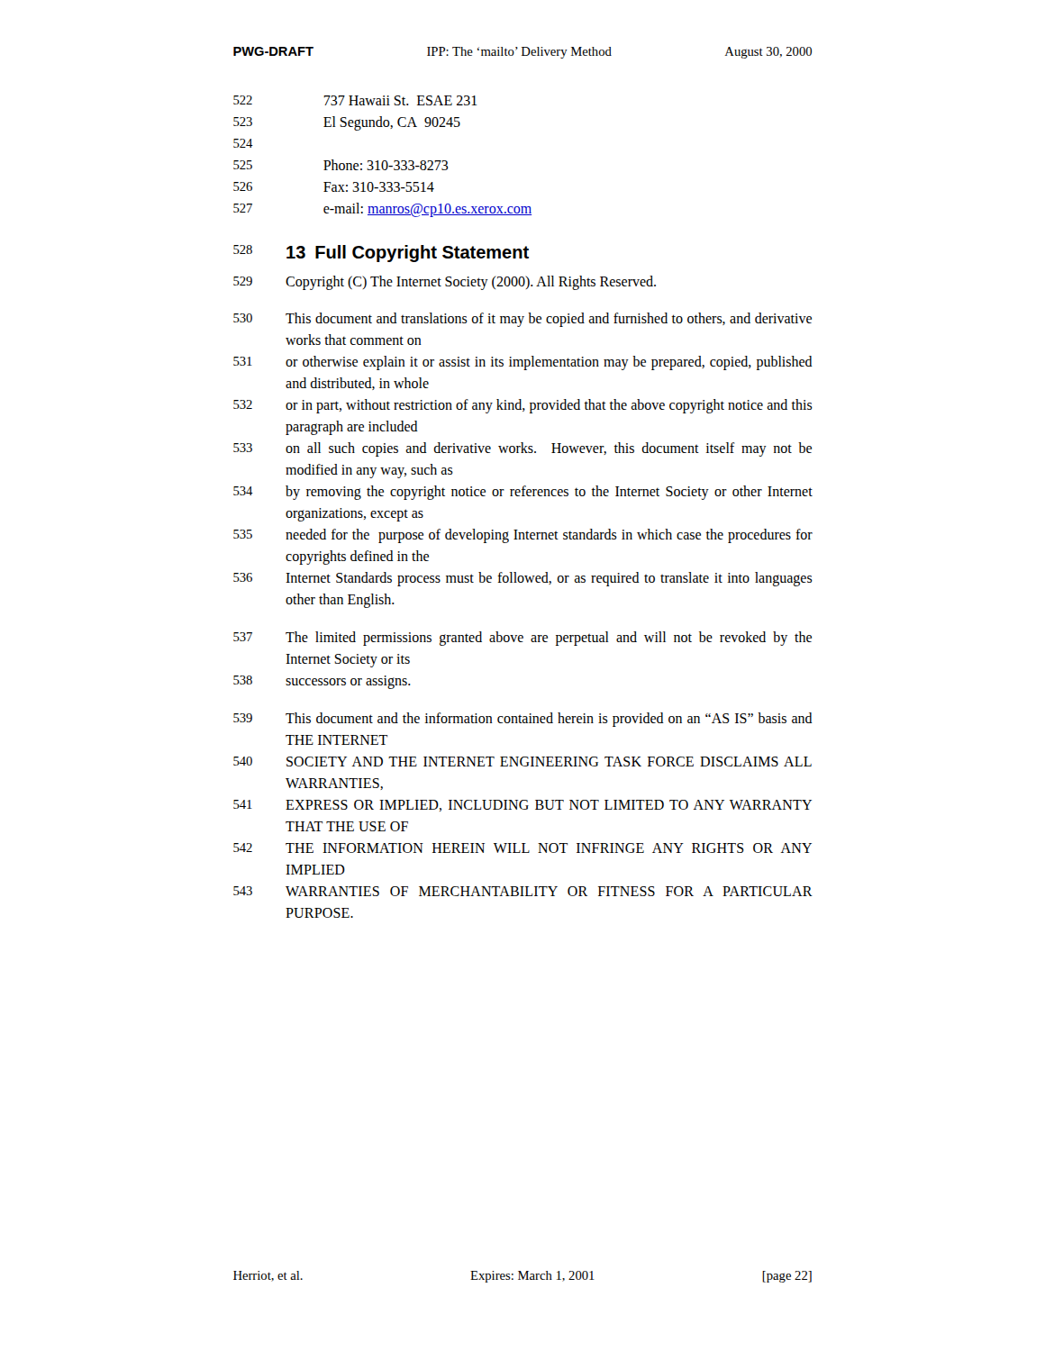PWG-DRAFT
IPP: The ‘mailto’ Delivery Method
August 30, 2000
522
737 Hawaii St. ESAE 231
523
El Segundo, CA 90245
524
525
Phone: 310-333-8273
526
Fax: 310-333-5514
527
e-mail: manros@cp10.es.xerox.com
528
13 Full Copyright Statement
529
Copyright (C) The Internet Society (2000). All Rights Reserved.
530
This document and translations of it may be copied and furnished to others, and derivative works that comment on
531
or otherwise explain it or assist in its implementation may be prepared, copied, published and distributed, in whole
532
or in part, without restriction of any kind, provided that the above copyright notice and this paragraph are included
533
on all such copies and derivative works. However, this document itself may not be modified in any way, such as
534
by removing the copyright notice or references to the Internet Society or other Internet organizations, except as
535
needed for the purpose of developing Internet standards in which case the procedures for copyrights defined in the
536
Internet Standards process must be followed, or as required to translate it into languages other than English.
537
The limited permissions granted above are perpetual and will not be revoked by the Internet Society or its
538
successors or assigns.
539
This document and the information contained herein is provided on an “AS IS” basis and THE INTERNET
540
SOCIETY AND THE INTERNET ENGINEERING TASK FORCE DISCLAIMS ALL WARRANTIES,
541
EXPRESS OR IMPLIED, INCLUDING BUT NOT LIMITED TO ANY WARRANTY THAT THE USE OF
542
THE INFORMATION HEREIN WILL NOT INFRINGE ANY RIGHTS OR ANY IMPLIED
543
WARRANTIES OF MERCHANTABILITY OR FITNESS FOR A PARTICULAR PURPOSE.
Herriot, et al.
Expires: March 1, 2001
[page 22]